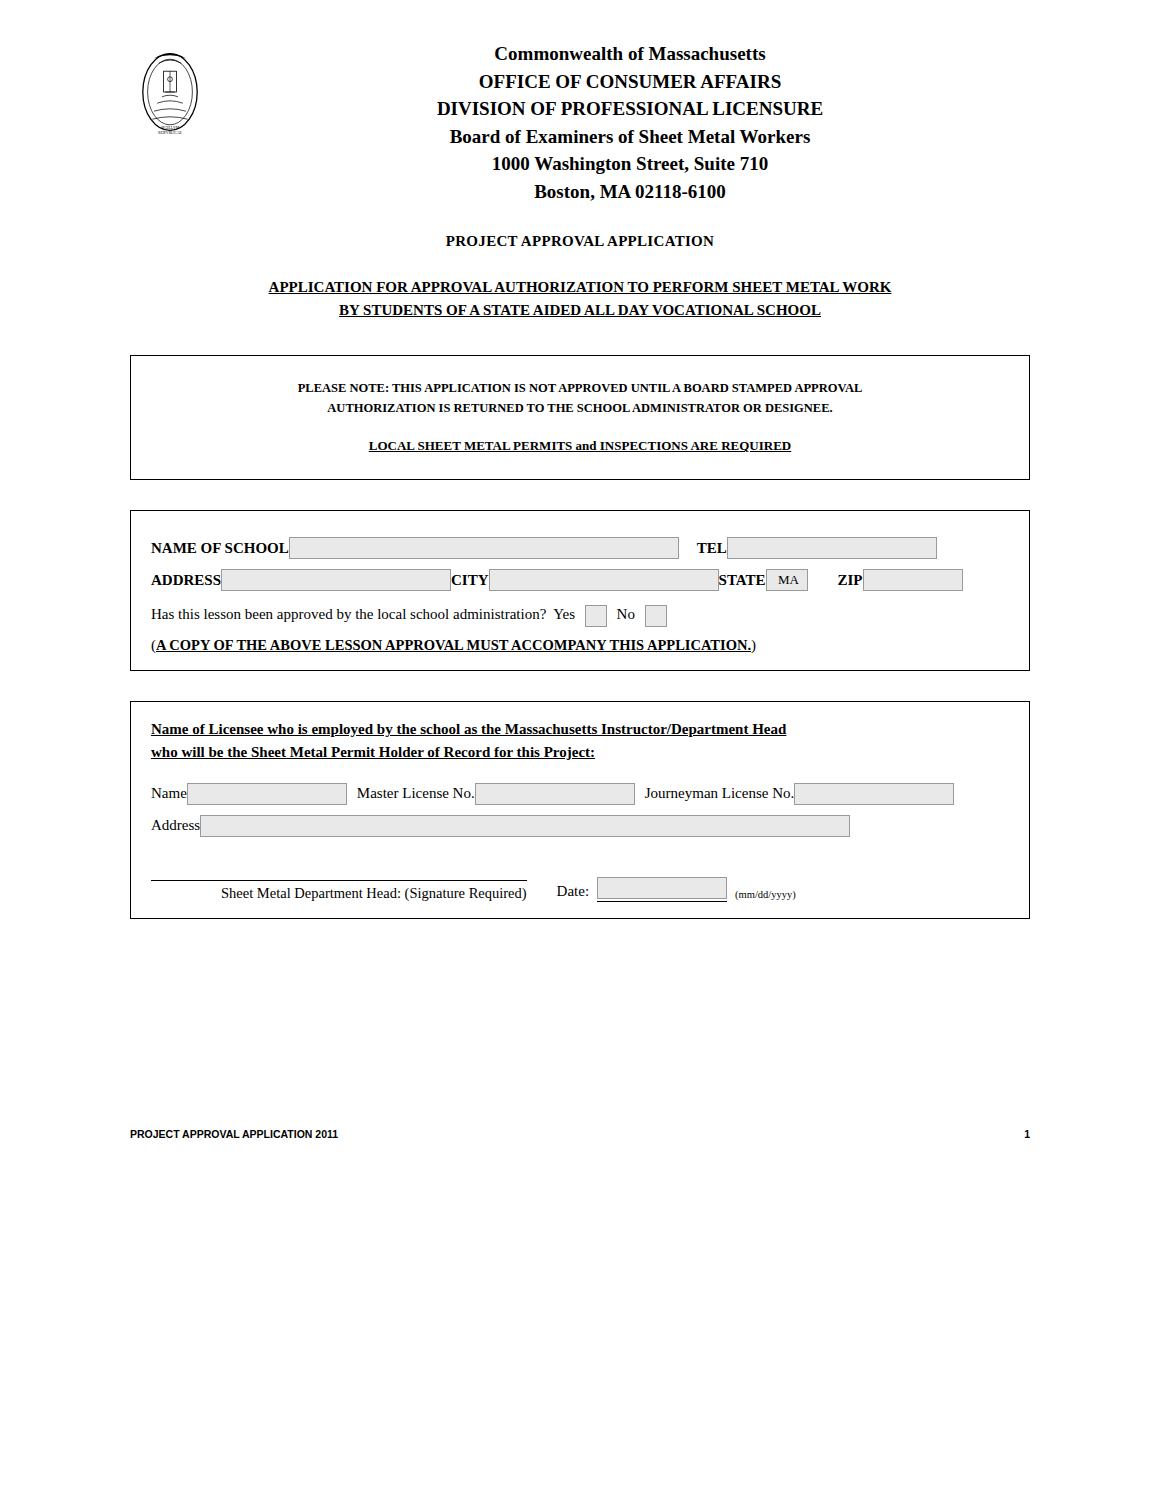SIGILLVM REIPVBLICAE
Commonwealth of Massachusetts
OFFICE OF CONSUMER AFFAIRS
DIVISION OF PROFESSIONAL LICENSURE
Board of Examiners of Sheet Metal Workers
1000 Washington Street, Suite 710
Boston, MA 02118-6100
PROJECT APPROVAL APPLICATION
APPLICATION FOR APPROVAL AUTHORIZATION TO PERFORM SHEET METAL WORK
BY STUDENTS OF A STATE AIDED ALL DAY VOCATIONAL SCHOOL
PLEASE NOTE: THIS APPLICATION IS NOT APPROVED UNTIL A BOARD STAMPED APPROVAL
AUTHORIZATION IS RETURNED TO THE SCHOOL ADMINISTRATOR OR DESIGNEE.
LOCAL SHEET METAL PERMITS and INSPECTIONS ARE REQUIRED
NAME OF SCHOOL TEL
ADDRESS CITY STATE MA ZIP
Has this lesson been approved by the local school administration? Yes No
(A COPY OF THE ABOVE LESSON APPROVAL MUST ACCOMPANY THIS APPLICATION.)
Name of Licensee who is employed by the school as the Massachusetts Instructor/Department Head
who will be the Sheet Metal Permit Holder of Record for this Project:
Name Master License No. Journeyman License No.
Address
Sheet Metal Department Head: (Signature Required)
Date: (mm/dd/yyyy)
PROJECT APPROVAL APPLICATION 2011 1